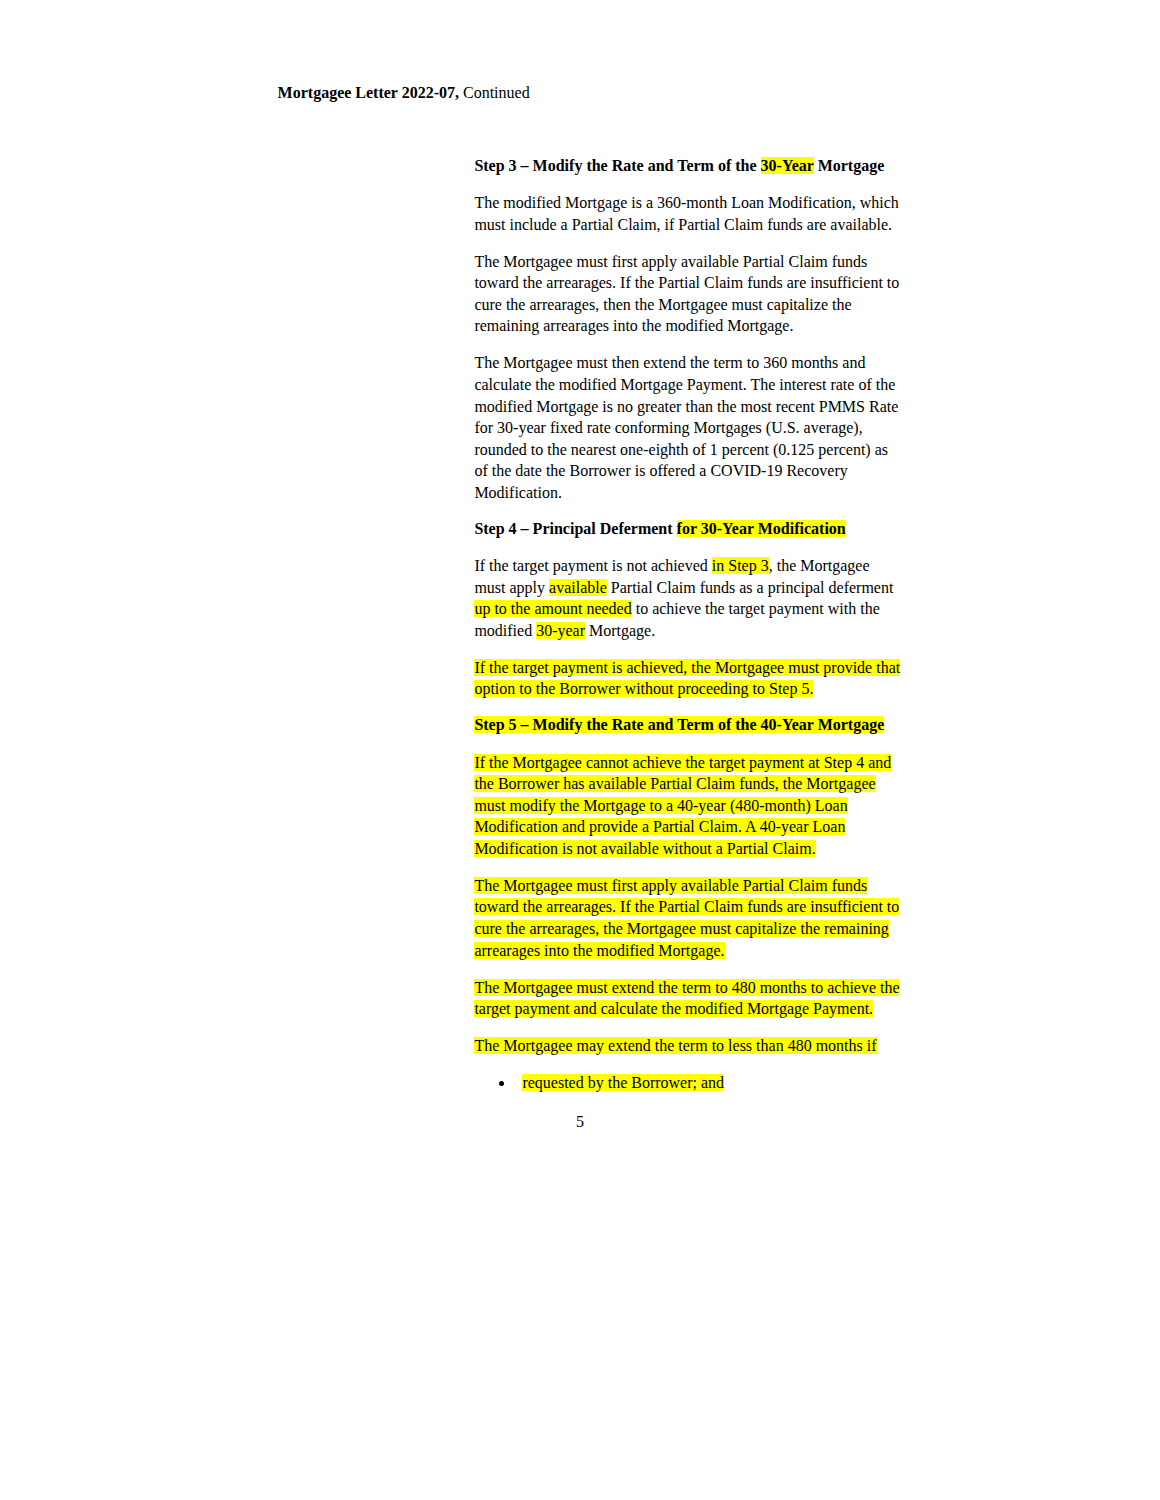Mortgagee Letter 2022-07, Continued
Step 3 – Modify the Rate and Term of the 30-Year Mortgage
The modified Mortgage is a 360-month Loan Modification, which must include a Partial Claim, if Partial Claim funds are available.
The Mortgagee must first apply available Partial Claim funds toward the arrearages. If the Partial Claim funds are insufficient to cure the arrearages, then the Mortgagee must capitalize the remaining arrearages into the modified Mortgage.
The Mortgagee must then extend the term to 360 months and calculate the modified Mortgage Payment. The interest rate of the modified Mortgage is no greater than the most recent PMMS Rate for 30-year fixed rate conforming Mortgages (U.S. average), rounded to the nearest one-eighth of 1 percent (0.125 percent) as of the date the Borrower is offered a COVID-19 Recovery Modification.
Step 4 – Principal Deferment for 30-Year Modification
If the target payment is not achieved in Step 3, the Mortgagee must apply available Partial Claim funds as a principal deferment up to the amount needed to achieve the target payment with the modified 30-year Mortgage.
If the target payment is achieved, the Mortgagee must provide that option to the Borrower without proceeding to Step 5.
Step 5 – Modify the Rate and Term of the 40-Year Mortgage
If the Mortgagee cannot achieve the target payment at Step 4 and the Borrower has available Partial Claim funds, the Mortgagee must modify the Mortgage to a 40-year (480-month) Loan Modification and provide a Partial Claim. A 40-year Loan Modification is not available without a Partial Claim.
The Mortgagee must first apply available Partial Claim funds toward the arrearages. If the Partial Claim funds are insufficient to cure the arrearages, the Mortgagee must capitalize the remaining arrearages into the modified Mortgage.
The Mortgagee must extend the term to 480 months to achieve the target payment and calculate the modified Mortgage Payment.
The Mortgagee may extend the term to less than 480 months if
requested by the Borrower; and
5